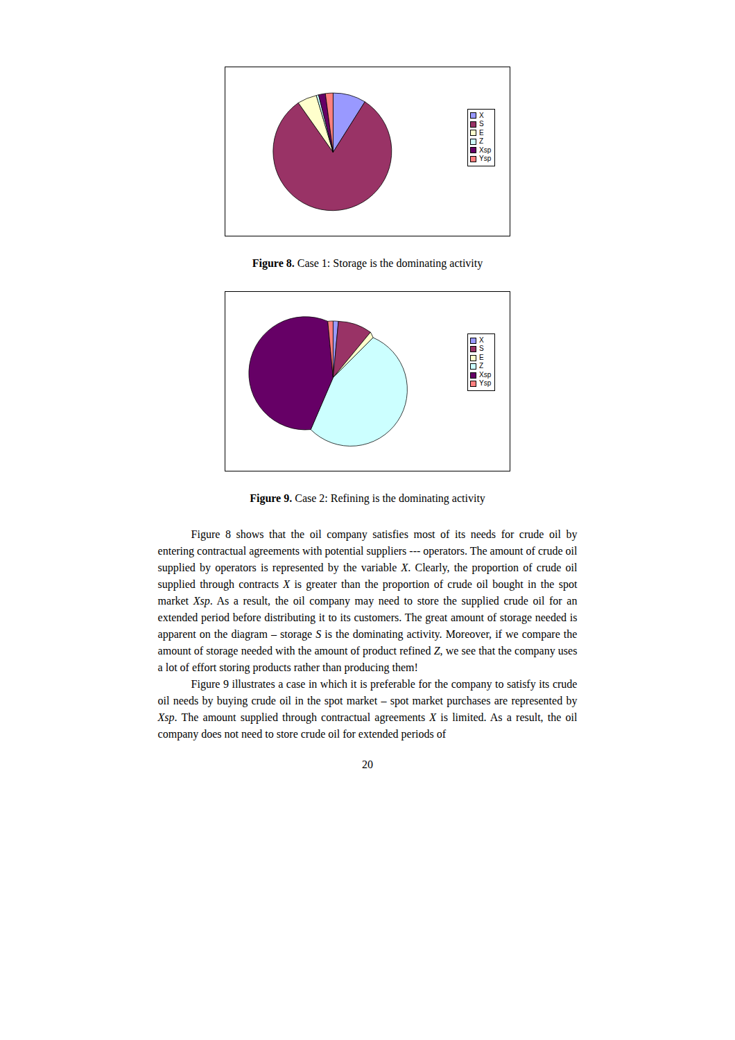X
S
E
Z
Xsp
Ysp
Figure 8. Case 1: Storage is the dominating activity
X
S
E
Z
Xsp
Ysp
Figure 9. Case 2: Refining is the dominating activity
Figure 8 shows that the oil company satisfies most of its needs for crude oil by entering contractual agreements with potential suppliers --- operators. The amount of crude oil supplied by operators is represented by the variable X. Clearly, the proportion of crude oil supplied through contracts X is greater than the proportion of crude oil bought in the spot market Xsp. As a result, the oil company may need to store the supplied crude oil for an extended period before distributing it to its customers. The great amount of storage needed is apparent on the diagram – storage S is the dominating activity. Moreover, if we compare the amount of storage needed with the amount of product refined Z, we see that the company uses a lot of effort storing products rather than producing them!
Figure 9 illustrates a case in which it is preferable for the company to satisfy its crude oil needs by buying crude oil in the spot market – spot market purchases are represented by Xsp. The amount supplied through contractual agreements X is limited. As a result, the oil company does not need to store crude oil for extended periods of
20